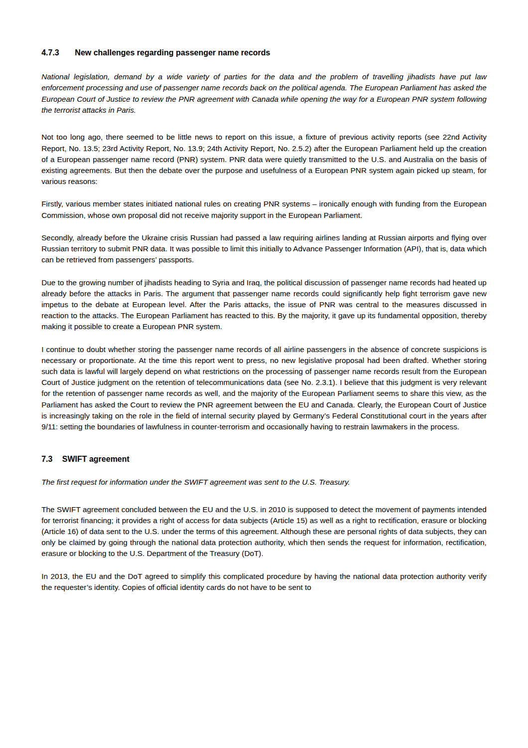4.7.3 New challenges regarding passenger name records
National legislation, demand by a wide variety of parties for the data and the problem of travelling jihadists have put law enforcement processing and use of passenger name records back on the political agenda. The European Parliament has asked the European Court of Justice to review the PNR agreement with Canada while opening the way for a European PNR system following the terrorist attacks in Paris.
Not too long ago, there seemed to be little news to report on this issue, a fixture of previous activity reports (see 22nd Activity Report, No. 13.5; 23rd Activity Report, No. 13.9; 24th Activity Report, No. 2.5.2) after the European Parliament held up the creation of a European passenger name record (PNR) system. PNR data were quietly transmitted to the U.S. and Australia on the basis of existing agreements. But then the debate over the purpose and usefulness of a European PNR system again picked up steam, for various reasons:
Firstly, various member states initiated national rules on creating PNR systems – ironically enough with funding from the European Commission, whose own proposal did not receive majority support in the European Parliament.
Secondly, already before the Ukraine crisis Russian had passed a law requiring airlines landing at Russian airports and flying over Russian territory to submit PNR data. It was possible to limit this initially to Advance Passenger Information (API), that is, data which can be retrieved from passengers’ passports.
Due to the growing number of jihadists heading to Syria and Iraq, the political discussion of passenger name records had heated up already before the attacks in Paris. The argument that passenger name records could significantly help fight terrorism gave new impetus to the debate at European level. After the Paris attacks, the issue of PNR was central to the measures discussed in reaction to the attacks. The European Parliament has reacted to this. By the majority, it gave up its fundamental opposition, thereby making it possible to create a European PNR system.
I continue to doubt whether storing the passenger name records of all airline passengers in the absence of concrete suspicions is necessary or proportionate. At the time this report went to press, no new legislative proposal had been drafted. Whether storing such data is lawful will largely depend on what restrictions on the processing of passenger name records result from the European Court of Justice judgment on the retention of telecommunications data (see No. 2.3.1). I believe that this judgment is very relevant for the retention of passenger name records as well, and the majority of the European Parliament seems to share this view, as the Parliament has asked the Court to review the PNR agreement between the EU and Canada. Clearly, the European Court of Justice is increasingly taking on the role in the field of internal security played by Germany’s Federal Constitutional court in the years after 9/11: setting the boundaries of lawfulness in counter-terrorism and occasionally having to restrain lawmakers in the process.
7.3 SWIFT agreement
The first request for information under the SWIFT agreement was sent to the U.S. Treasury.
The SWIFT agreement concluded between the EU and the U.S. in 2010 is supposed to detect the movement of payments intended for terrorist financing; it provides a right of access for data subjects (Article 15) as well as a right to rectification, erasure or blocking (Article 16) of data sent to the U.S. under the terms of this agreement. Although these are personal rights of data subjects, they can only be claimed by going through the national data protection authority, which then sends the request for information, rectification, erasure or blocking to the U.S. Department of the Treasury (DoT).
In 2013, the EU and the DoT agreed to simplify this complicated procedure by having the national data protection authority verify the requester’s identity. Copies of official identity cards do not have to be sent to